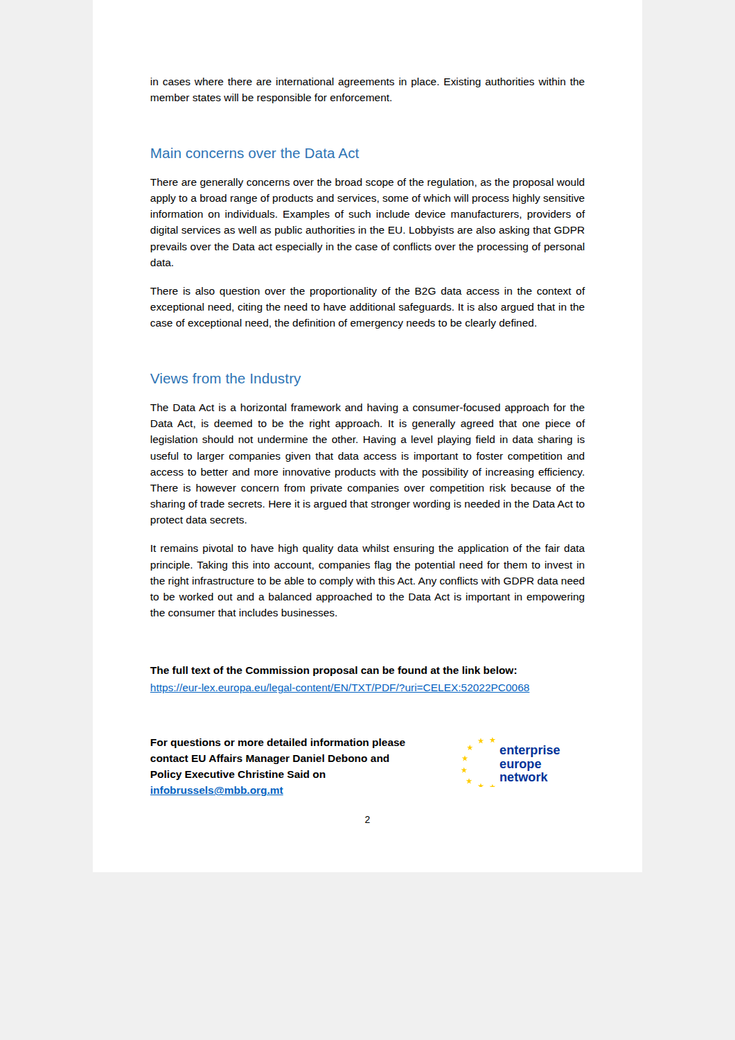in cases where there are international agreements in place. Existing authorities within the member states will be responsible for enforcement.
Main concerns over the Data Act
There are generally concerns over the broad scope of the regulation, as the proposal would apply to a broad range of products and services, some of which will process highly sensitive information on individuals. Examples of such include device manufacturers, providers of digital services as well as public authorities in the EU. Lobbyists are also asking that GDPR prevails over the Data act especially in the case of conflicts over the processing of personal data.
There is also question over the proportionality of the B2G data access in the context of exceptional need, citing the need to have additional safeguards. It is also argued that in the case of exceptional need, the definition of emergency needs to be clearly defined.
Views from the Industry
The Data Act is a horizontal framework and having a consumer-focused approach for the Data Act, is deemed to be the right approach. It is generally agreed that one piece of legislation should not undermine the other. Having a level playing field in data sharing is useful to larger companies given that data access is important to foster competition and access to better and more innovative products with the possibility of increasing efficiency. There is however concern from private companies over competition risk because of the sharing of trade secrets. Here it is argued that stronger wording is needed in the Data Act to protect data secrets.
It remains pivotal to have high quality data whilst ensuring the application of the fair data principle. Taking this into account, companies flag the potential need for them to invest in the right infrastructure to be able to comply with this Act. Any conflicts with GDPR data need to be worked out and a balanced approached to the Data Act is important in empowering the consumer that includes businesses.
The full text of the Commission proposal can be found at the link below:
https://eur-lex.europa.eu/legal-content/EN/TXT/PDF/?uri=CELEX:52022PC0068
For questions or more detailed information please contact EU Affairs Manager Daniel Debono and Policy Executive Christine Said on
infobrussels@mbb.org.mt
Enterprise Europe Network enterprise europe network
2